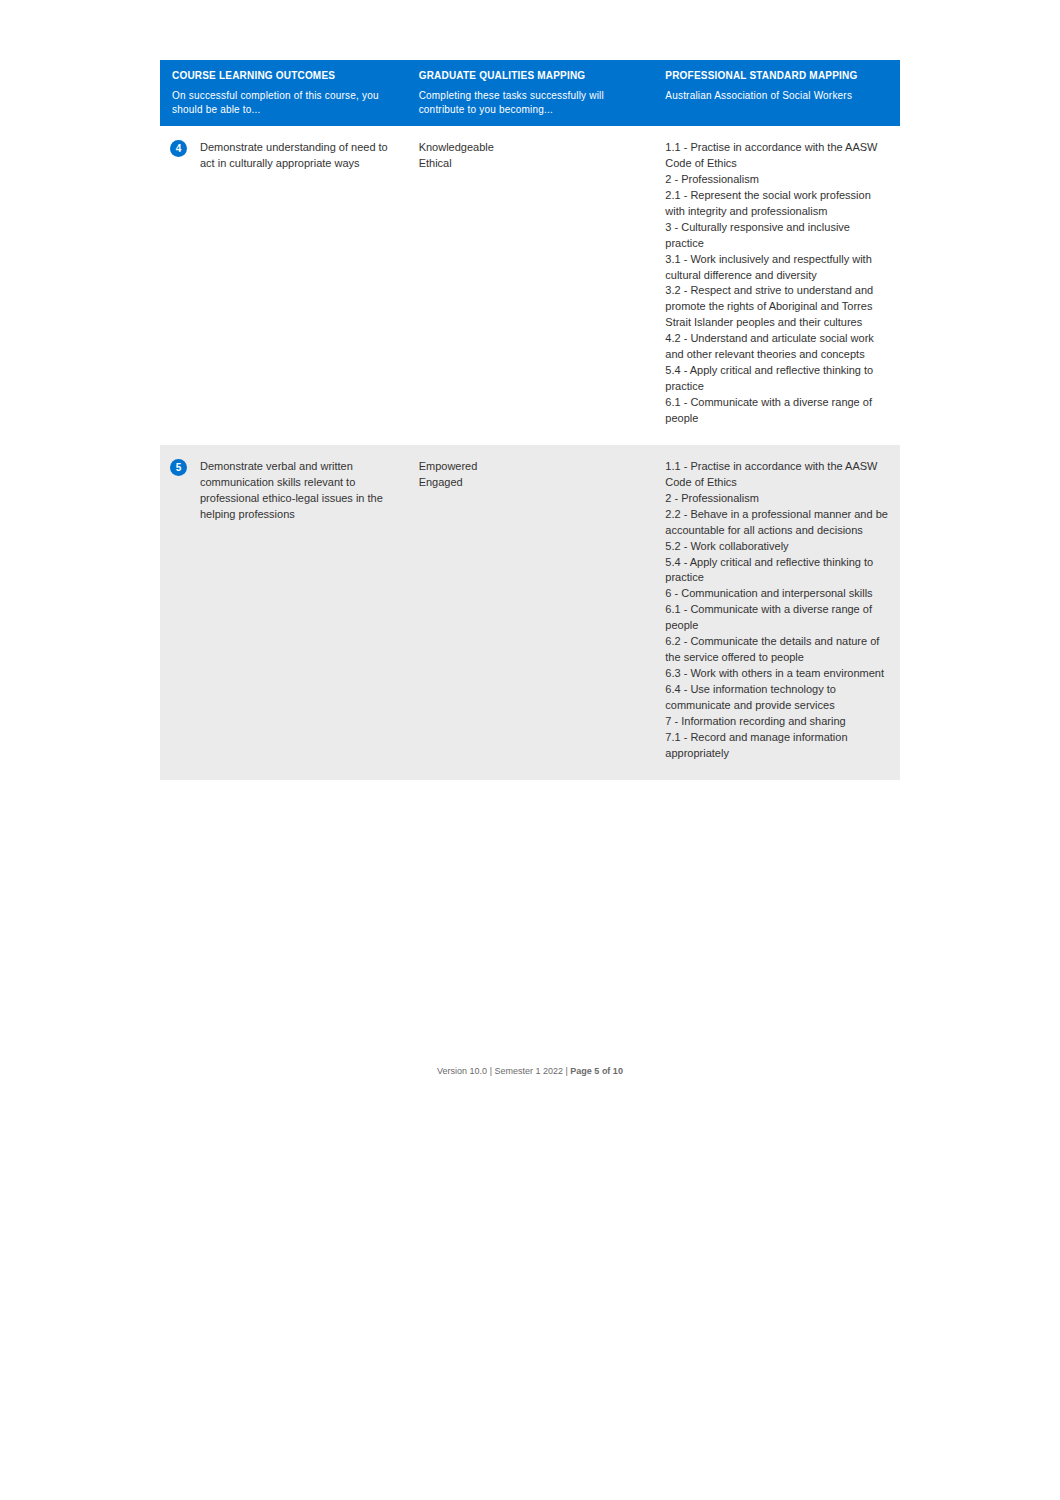| Course Learning Outcomes On successful completion of this course, you should be able to... | Graduate Qualities Mapping Completing these tasks successfully will contribute to you becoming... | Professional Standard Mapping Australian Association of Social Workers |
| --- | --- | --- |
| 4 Demonstrate understanding of need to act in culturally appropriate ways | Knowledgeable Ethical | 1.1 - Practise in accordance with the AASW Code of Ethics 2 - Professionalism 2.1 - Represent the social work profession with integrity and professionalism 3 - Culturally responsive and inclusive practice 3.1 - Work inclusively and respectfully with cultural difference and diversity 3.2 - Respect and strive to understand and promote the rights of Aboriginal and Torres Strait Islander peoples and their cultures 4.2 - Understand and articulate social work and other relevant theories and concepts 5.4 - Apply critical and reflective thinking to practice 6.1 - Communicate with a diverse range of people |
| 5 Demonstrate verbal and written communication skills relevant to professional ethico-legal issues in the helping professions | Empowered Engaged | 1.1 - Practise in accordance with the AASW Code of Ethics 2 - Professionalism 2.2 - Behave in a professional manner and be accountable for all actions and decisions 5.2 - Work collaboratively 5.4 - Apply critical and reflective thinking to practice 6 - Communication and interpersonal skills 6.1 - Communicate with a diverse range of people 6.2 - Communicate the details and nature of the service offered to people 6.3 - Work with others in a team environment 6.4 - Use information technology to communicate and provide services 7 - Information recording and sharing 7.1 - Record and manage information appropriately |
Version 10.0 | Semester 1 2022 | Page 5 of 10